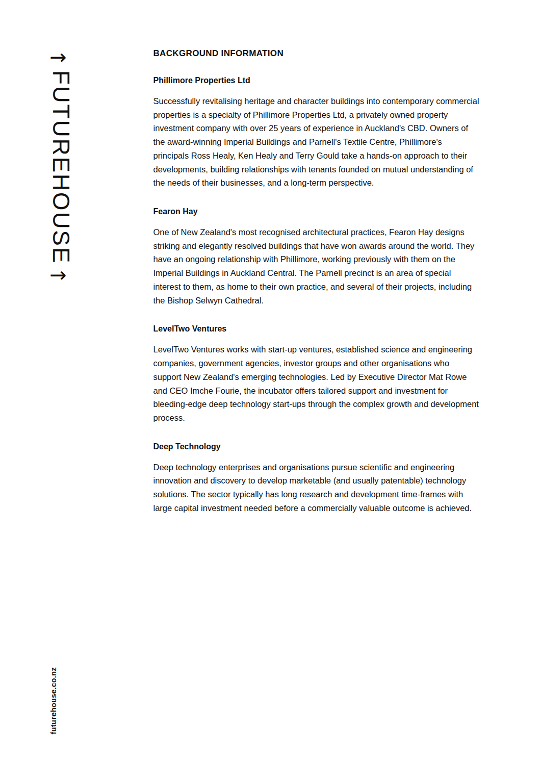↗FUTUREHOUSE↗
futurehouse.co.nz
Background Information
Phillimore Properties Ltd
Successfully revitalising heritage and character buildings into contemporary commercial properties is a specialty of Phillimore Properties Ltd, a privately owned property investment company with over 25 years of experience in Auckland's CBD. Owners of the award-winning Imperial Buildings and Parnell's Textile Centre, Phillimore's principals Ross Healy, Ken Healy and Terry Gould take a hands-on approach to their developments, building relationships with tenants founded on mutual understanding of the needs of their businesses, and a long-term perspective.
Fearon Hay
One of New Zealand's most recognised architectural practices, Fearon Hay designs striking and elegantly resolved buildings that have won awards around the world. They have an ongoing relationship with Phillimore, working previously with them on the Imperial Buildings in Auckland Central. The Parnell precinct is an area of special interest to them, as home to their own practice, and several of their projects, including the Bishop Selwyn Cathedral.
LevelTwo Ventures
LevelTwo Ventures works with start-up ventures, established science and engineering companies, government agencies, investor groups and other organisations who support New Zealand's emerging technologies. Led by Executive Director Mat Rowe and CEO Imche Fourie, the incubator offers tailored support and investment for bleeding-edge deep technology start-ups through the complex growth and development process.
Deep Technology
Deep technology enterprises and organisations pursue scientific and engineering innovation and discovery to develop marketable (and usually patentable) technology solutions. The sector typically has long research and development time-frames with large capital investment needed before a commercially valuable outcome is achieved.